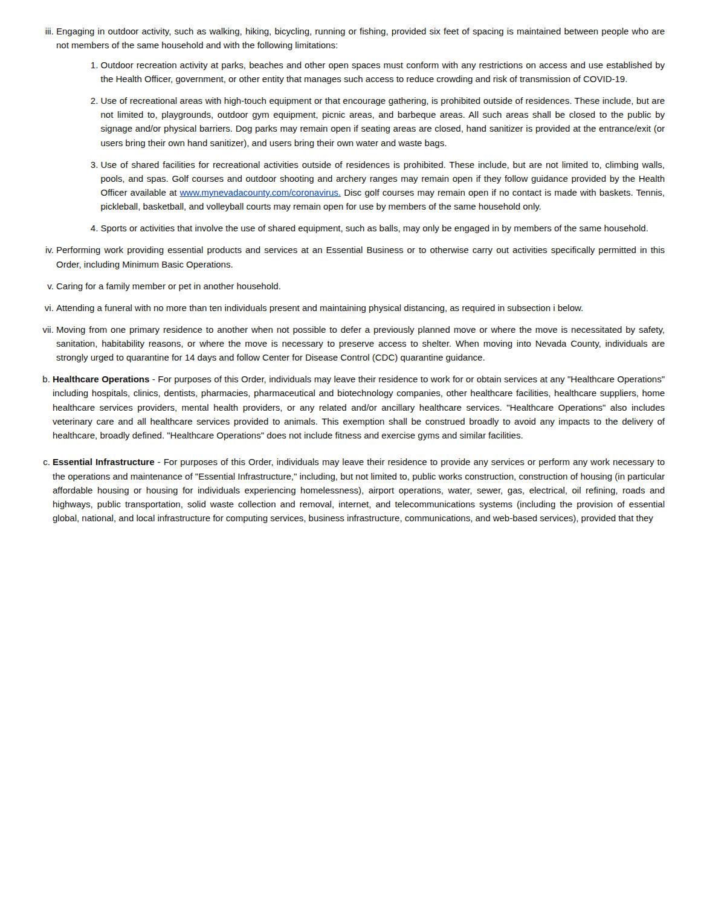Engaging in outdoor activity, such as walking, hiking, bicycling, running or fishing, provided six feet of spacing is maintained between people who are not members of the same household and with the following limitations:
Outdoor recreation activity at parks, beaches and other open spaces must conform with any restrictions on access and use established by the Health Officer, government, or other entity that manages such access to reduce crowding and risk of transmission of COVID-19.
Use of recreational areas with high-touch equipment or that encourage gathering, is prohibited outside of residences. These include, but are not limited to, playgrounds, outdoor gym equipment, picnic areas, and barbeque areas. All such areas shall be closed to the public by signage and/or physical barriers. Dog parks may remain open if seating areas are closed, hand sanitizer is provided at the entrance/exit (or users bring their own hand sanitizer), and users bring their own water and waste bags.
Use of shared facilities for recreational activities outside of residences is prohibited. These include, but are not limited to, climbing walls, pools, and spas. Golf courses and outdoor shooting and archery ranges may remain open if they follow guidance provided by the Health Officer available at www.mynevadacounty.com/coronavirus. Disc golf courses may remain open if no contact is made with baskets. Tennis, pickleball, basketball, and volleyball courts may remain open for use by members of the same household only.
Sports or activities that involve the use of shared equipment, such as balls, may only be engaged in by members of the same household.
Performing work providing essential products and services at an Essential Business or to otherwise carry out activities specifically permitted in this Order, including Minimum Basic Operations.
Caring for a family member or pet in another household.
Attending a funeral with no more than ten individuals present and maintaining physical distancing, as required in subsection i below.
Moving from one primary residence to another when not possible to defer a previously planned move or where the move is necessitated by safety, sanitation, habitability reasons, or where the move is necessary to preserve access to shelter. When moving into Nevada County, individuals are strongly urged to quarantine for 14 days and follow Center for Disease Control (CDC) quarantine guidance.
Healthcare Operations - For purposes of this Order, individuals may leave their residence to work for or obtain services at any "Healthcare Operations" including hospitals, clinics, dentists, pharmacies, pharmaceutical and biotechnology companies, other healthcare facilities, healthcare suppliers, home healthcare services providers, mental health providers, or any related and/or ancillary healthcare services. "Healthcare Operations" also includes veterinary care and all healthcare services provided to animals. This exemption shall be construed broadly to avoid any impacts to the delivery of healthcare, broadly defined. "Healthcare Operations" does not include fitness and exercise gyms and similar facilities.
Essential Infrastructure - For purposes of this Order, individuals may leave their residence to provide any services or perform any work necessary to the operations and maintenance of "Essential Infrastructure," including, but not limited to, public works construction, construction of housing (in particular affordable housing or housing for individuals experiencing homelessness), airport operations, water, sewer, gas, electrical, oil refining, roads and highways, public transportation, solid waste collection and removal, internet, and telecommunications systems (including the provision of essential global, national, and local infrastructure for computing services, business infrastructure, communications, and web-based services), provided that they